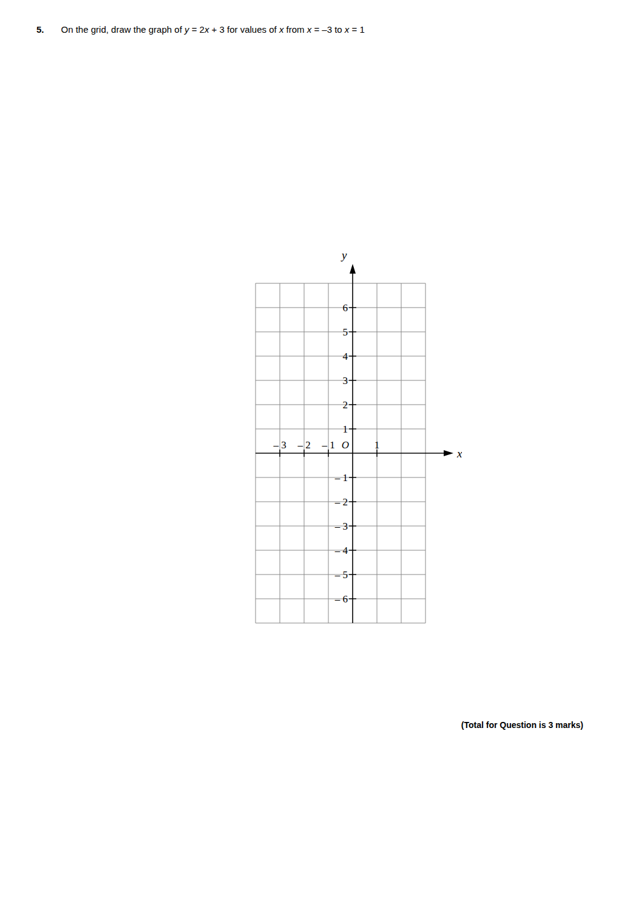5. On the grid, draw the graph of y = 2x + 3 for values of x from x = –3 to x = 1
y x 6 5 4 3 2 1 – 1 – 2 – 3 – 4 – 5 – 6 – 3 – 2 – 1 O 1
(Total for Question is 3 marks)